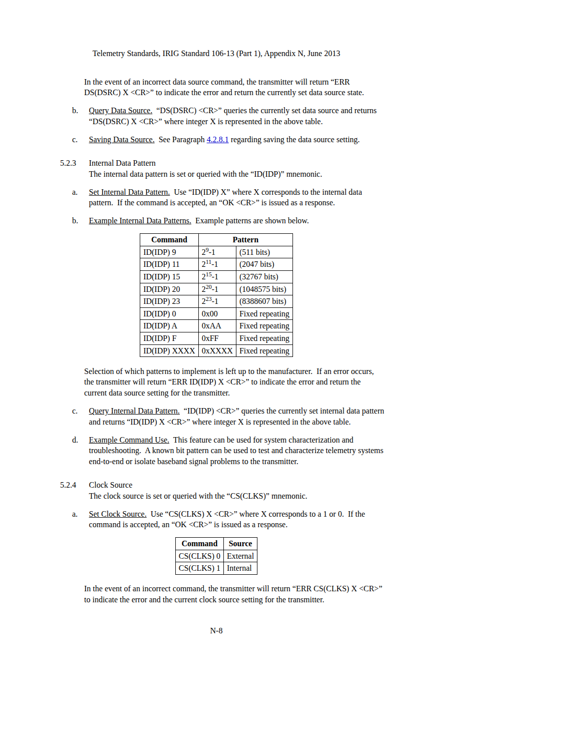Telemetry Standards, IRIG Standard 106-13 (Part 1), Appendix N, June 2013
In the event of an incorrect data source command, the transmitter will return “ERR DS(DSRC) X <CR>” to indicate the error and return the currently set data source state.
b.
Query Data Source. “DS(DSRC) <CR>” queries the currently set data source and returns “DS(DSRC) X <CR>” where integer X is represented in the above table.
c.
Saving Data Source. See Paragraph 4.2.8.1 regarding saving the data source setting.
5.2.3
Internal Data Pattern
The internal data pattern is set or queried with the “ID(IDP)” mnemonic.
a.
Set Internal Data Pattern. Use “ID(IDP) X” where X corresponds to the internal data pattern. If the command is accepted, an “OK <CR>” is issued as a response.
b.
Example Internal Data Patterns. Example patterns are shown below.
| Command | Pattern |
| --- | --- |
| ID(IDP) 9 | 2 9 -1 | (511 bits) |
| ID(IDP) 11 | 2 11 -1 | (2047 bits) |
| ID(IDP) 15 | 2 15 -1 | (32767 bits) |
| ID(IDP) 20 | 2 20 -1 | (1048575 bits) |
| ID(IDP) 23 | 2 23 -1 | (8388607 bits) |
| ID(IDP) 0 | 0x00 | Fixed repeating |
| ID(IDP) A | 0xAA | Fixed repeating |
| ID(IDP) F | 0xFF | Fixed repeating |
| ID(IDP) XXXX | 0xXXXX | Fixed repeating |
Selection of which patterns to implement is left up to the manufacturer. If an error occurs, the transmitter will return “ERR ID(IDP) X <CR>” to indicate the error and return the current data source setting for the transmitter.
c.
Query Internal Data Pattern. “ID(IDP) <CR>” queries the currently set internal data pattern and returns “ID(IDP) X <CR>” where integer X is represented in the above table.
d.
Example Command Use. This feature can be used for system characterization and troubleshooting. A known bit pattern can be used to test and characterize telemetry systems end-to-end or isolate baseband signal problems to the transmitter.
5.2.4
Clock Source
The clock source is set or queried with the “CS(CLKS)” mnemonic.
a.
Set Clock Source. Use “CS(CLKS) X <CR>” where X corresponds to a 1 or 0. If the command is accepted, an “OK <CR>” is issued as a response.
| Command | Source |
| --- | --- |
| CS(CLKS) 0 | External |
| CS(CLKS) 1 | Internal |
In the event of an incorrect command, the transmitter will return “ERR CS(CLKS) X <CR>” to indicate the error and the current clock source setting for the transmitter.
N-8